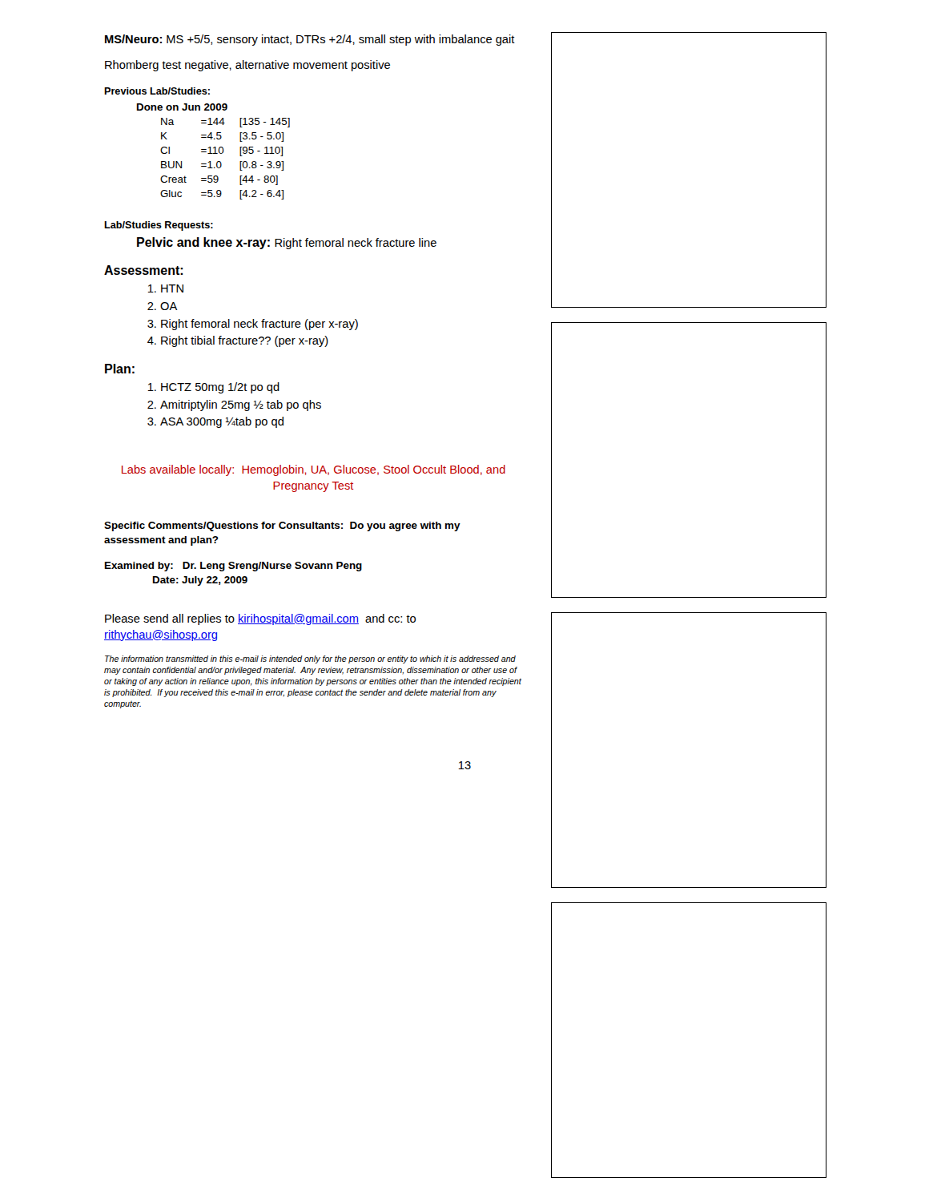MS/Neuro: MS +5/5, sensory intact, DTRs +2/4, small step with imbalance gait
Rhomberg test negative, alternative movement positive
Previous Lab/Studies:
Done on Jun 2009
| Na | =144 | [135 - 145] |
| K | =4.5 | [3.5 - 5.0] |
| Cl | =110 | [95 - 110] |
| BUN | =1.0 | [0.8 - 3.9] |
| Creat | =59 | [44 - 80] |
| Gluc | =5.9 | [4.2 - 6.4] |
Lab/Studies Requests:
Pelvic and knee x-ray: Right femoral neck fracture line
Assessment:
HTN
OA
Right femoral neck fracture (per x-ray)
Right tibial fracture?? (per x-ray)
Plan:
HCTZ 50mg 1/2t po qd
Amitriptylin 25mg ½ tab po qhs
ASA 300mg ¼tab po qd
Labs available locally: Hemoglobin, UA, Glucose, Stool Occult Blood, and Pregnancy Test
Specific Comments/Questions for Consultants: Do you agree with my assessment and plan?
Examined by: Dr. Leng Sreng/Nurse Sovann Peng Date: July 22, 2009
Please send all replies to kirihospital@gmail.com and cc: to rithychau@sihosp.org
The information transmitted in this e-mail is intended only for the person or entity to which it is addressed and may contain confidential and/or privileged material. Any review, retransmission, dissemination or other use of or taking of any action in reliance upon, this information by persons or entities other than the intended recipient is prohibited. If you received this e-mail in error, please contact the sender and delete material from any computer.
13